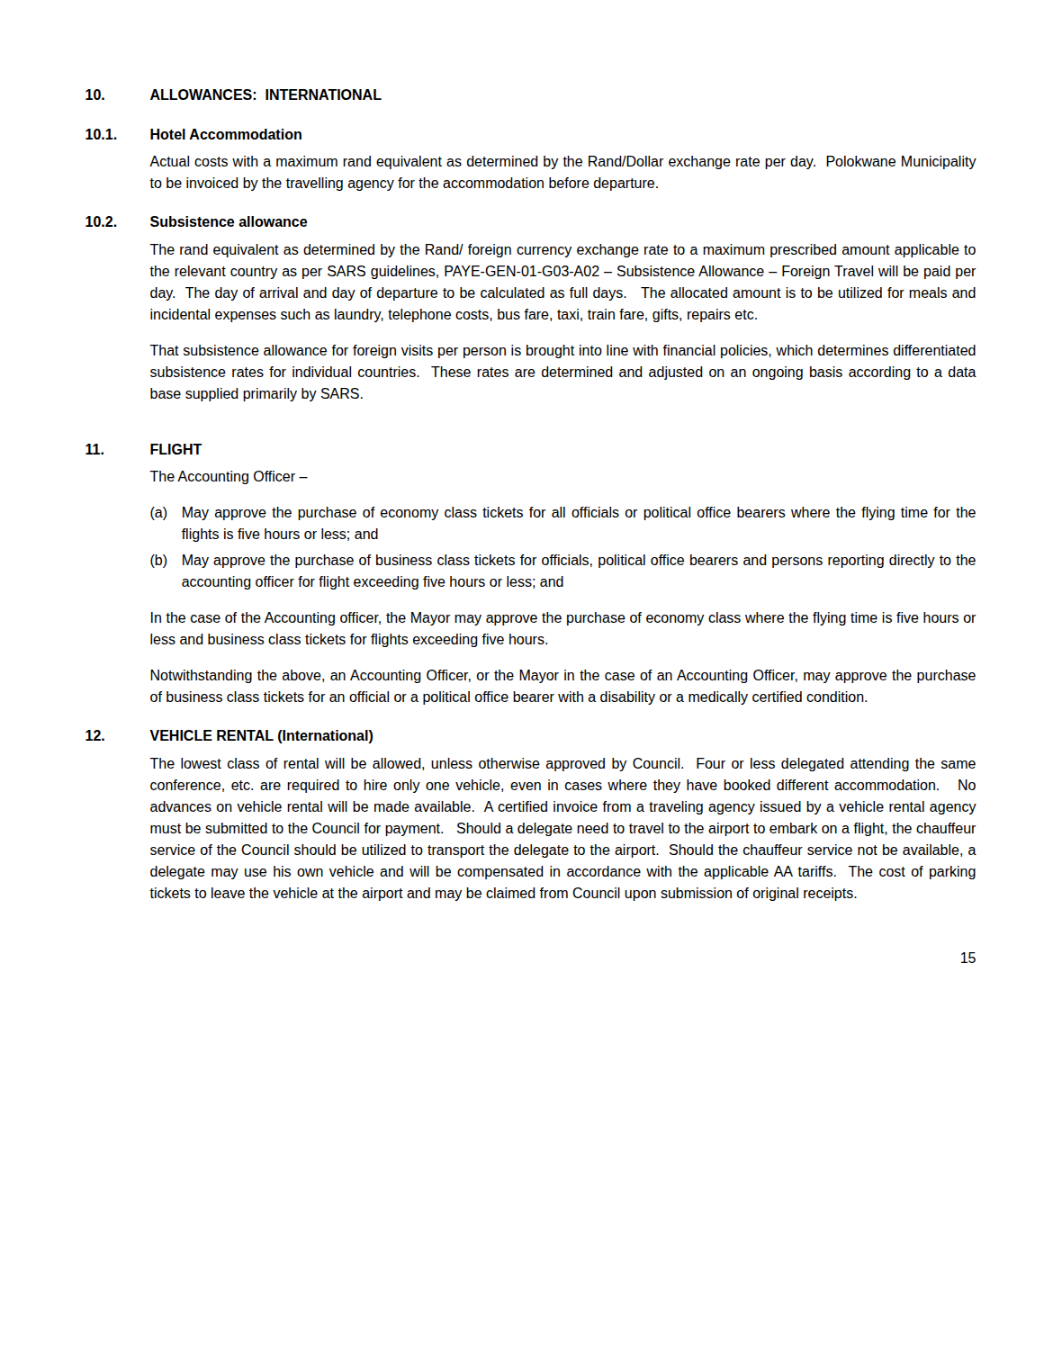10. ALLOWANCES: INTERNATIONAL
10.1. Hotel Accommodation
Actual costs with a maximum rand equivalent as determined by the Rand/Dollar exchange rate per day. Polokwane Municipality to be invoiced by the travelling agency for the accommodation before departure.
10.2. Subsistence allowance
The rand equivalent as determined by the Rand/ foreign currency exchange rate to a maximum prescribed amount applicable to the relevant country as per SARS guidelines, PAYE-GEN-01-G03-A02 – Subsistence Allowance – Foreign Travel will be paid per day. The day of arrival and day of departure to be calculated as full days. The allocated amount is to be utilized for meals and incidental expenses such as laundry, telephone costs, bus fare, taxi, train fare, gifts, repairs etc.
That subsistence allowance for foreign visits per person is brought into line with financial policies, which determines differentiated subsistence rates for individual countries. These rates are determined and adjusted on an ongoing basis according to a data base supplied primarily by SARS.
11. FLIGHT
The Accounting Officer –
(a) May approve the purchase of economy class tickets for all officials or political office bearers where the flying time for the flights is five hours or less; and
(b) May approve the purchase of business class tickets for officials, political office bearers and persons reporting directly to the accounting officer for flight exceeding five hours or less; and
In the case of the Accounting officer, the Mayor may approve the purchase of economy class where the flying time is five hours or less and business class tickets for flights exceeding five hours.
Notwithstanding the above, an Accounting Officer, or the Mayor in the case of an Accounting Officer, may approve the purchase of business class tickets for an official or a political office bearer with a disability or a medically certified condition.
12. VEHICLE RENTAL (International)
The lowest class of rental will be allowed, unless otherwise approved by Council. Four or less delegated attending the same conference, etc. are required to hire only one vehicle, even in cases where they have booked different accommodation. No advances on vehicle rental will be made available. A certified invoice from a traveling agency issued by a vehicle rental agency must be submitted to the Council for payment. Should a delegate need to travel to the airport to embark on a flight, the chauffeur service of the Council should be utilized to transport the delegate to the airport. Should the chauffeur service not be available, a delegate may use his own vehicle and will be compensated in accordance with the applicable AA tariffs. The cost of parking tickets to leave the vehicle at the airport and may be claimed from Council upon submission of original receipts.
15